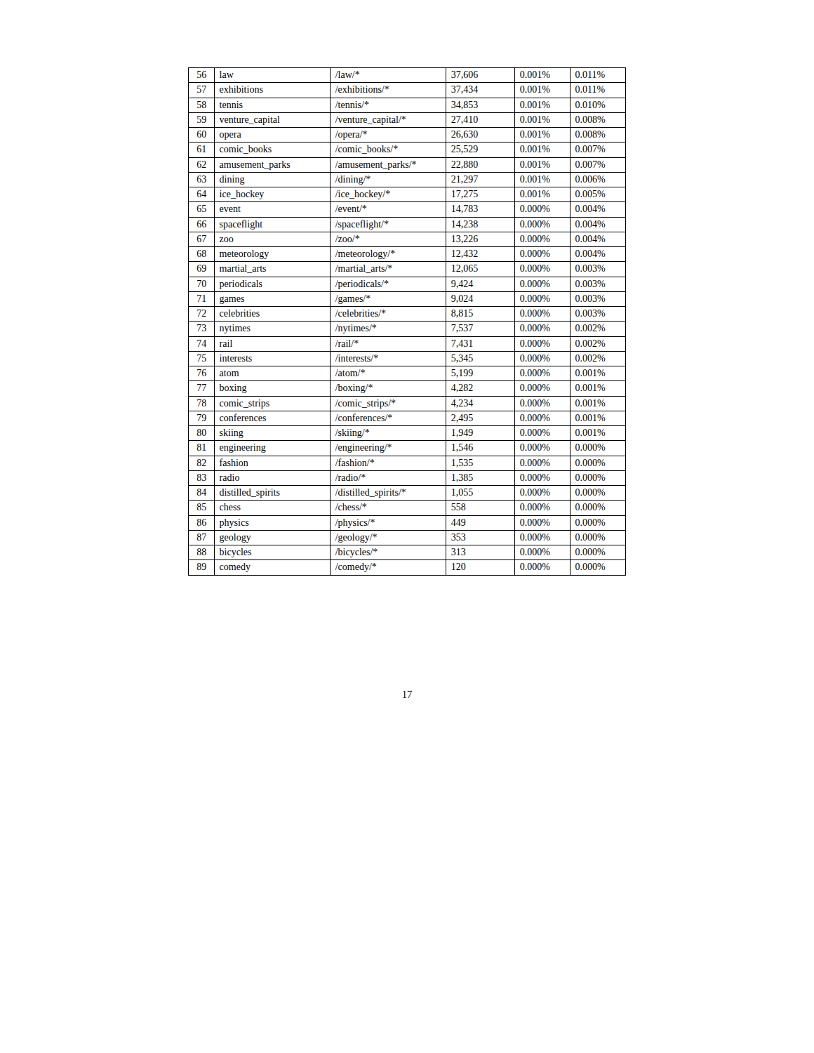| 56 | law | /law/* | 37,606 | 0.001% | 0.011% |
| 57 | exhibitions | /exhibitions/* | 37,434 | 0.001% | 0.011% |
| 58 | tennis | /tennis/* | 34,853 | 0.001% | 0.010% |
| 59 | venture_capital | /venture_capital/* | 27,410 | 0.001% | 0.008% |
| 60 | opera | /opera/* | 26,630 | 0.001% | 0.008% |
| 61 | comic_books | /comic_books/* | 25,529 | 0.001% | 0.007% |
| 62 | amusement_parks | /amusement_parks/* | 22,880 | 0.001% | 0.007% |
| 63 | dining | /dining/* | 21,297 | 0.001% | 0.006% |
| 64 | ice_hockey | /ice_hockey/* | 17,275 | 0.001% | 0.005% |
| 65 | event | /event/* | 14,783 | 0.000% | 0.004% |
| 66 | spaceflight | /spaceflight/* | 14,238 | 0.000% | 0.004% |
| 67 | zoo | /zoo/* | 13,226 | 0.000% | 0.004% |
| 68 | meteorology | /meteorology/* | 12,432 | 0.000% | 0.004% |
| 69 | martial_arts | /martial_arts/* | 12,065 | 0.000% | 0.003% |
| 70 | periodicals | /periodicals/* | 9,424 | 0.000% | 0.003% |
| 71 | games | /games/* | 9,024 | 0.000% | 0.003% |
| 72 | celebrities | /celebrities/* | 8,815 | 0.000% | 0.003% |
| 73 | nytimes | /nytimes/* | 7,537 | 0.000% | 0.002% |
| 74 | rail | /rail/* | 7,431 | 0.000% | 0.002% |
| 75 | interests | /interests/* | 5,345 | 0.000% | 0.002% |
| 76 | atom | /atom/* | 5,199 | 0.000% | 0.001% |
| 77 | boxing | /boxing/* | 4,282 | 0.000% | 0.001% |
| 78 | comic_strips | /comic_strips/* | 4,234 | 0.000% | 0.001% |
| 79 | conferences | /conferences/* | 2,495 | 0.000% | 0.001% |
| 80 | skiing | /skiing/* | 1,949 | 0.000% | 0.001% |
| 81 | engineering | /engineering/* | 1,546 | 0.000% | 0.000% |
| 82 | fashion | /fashion/* | 1,535 | 0.000% | 0.000% |
| 83 | radio | /radio/* | 1,385 | 0.000% | 0.000% |
| 84 | distilled_spirits | /distilled_spirits/* | 1,055 | 0.000% | 0.000% |
| 85 | chess | /chess/* | 558 | 0.000% | 0.000% |
| 86 | physics | /physics/* | 449 | 0.000% | 0.000% |
| 87 | geology | /geology/* | 353 | 0.000% | 0.000% |
| 88 | bicycles | /bicycles/* | 313 | 0.000% | 0.000% |
| 89 | comedy | /comedy/* | 120 | 0.000% | 0.000% |
17